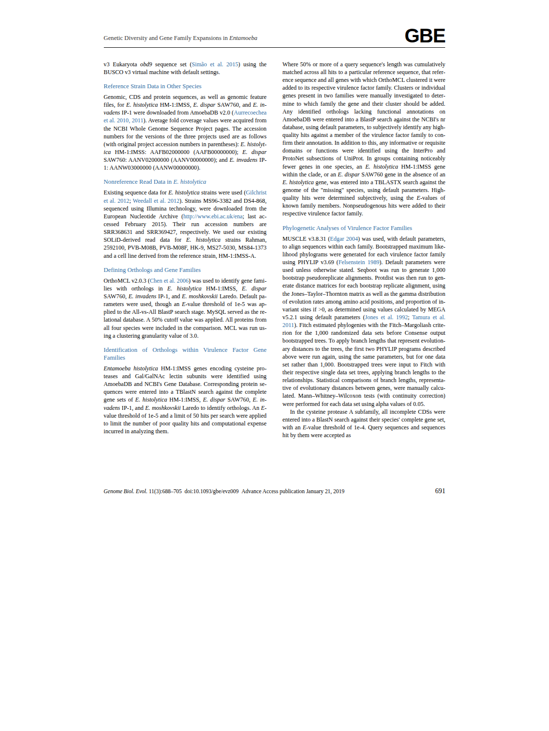Genetic Diversity and Gene Family Expansions in Entamoeba
GBE
v3 Eukaryota obd9 sequence set (Simão et al. 2015) using the BUSCO v3 virtual machine with default settings.
Reference Strain Data in Other Species
Genomic, CDS and protein sequences, as well as genomic feature files, for E. histolytica HM-1:IMSS, E. dispar SAW760, and E. invadens IP-1 were downloaded from AmoebaDB v2.0 (Aurrecoechea et al. 2010, 2011). Average fold coverage values were acquired from the NCBI Whole Genome Sequence Project pages. The accession numbers for the versions of the three projects used are as follows (with original project accession numbers in parentheses): E. histolytica HM-1:IMSS: AAFB02000000 (AAFB00000000); E. dispar SAW760: AANV02000000 (AANV00000000); and E. invadens IP-1: AANW03000000 (AANW00000000).
Nonreference Read Data in E. histolytica
Existing sequence data for E. histolytica strains were used (Gilchrist et al. 2012; Weedall et al. 2012). Strains MS96-3382 and DS4-868, sequenced using Illumina technology, were downloaded from the European Nucleotide Archive (http://www.ebi.ac.uk/ena; last accessed February 2015). Their run accession numbers are SRR368631 and SRR369427, respectively. We used our existing SOLiD-derived read data for E. histolytica strains Rahman, 2592100, PVB-M08B, PVB-M08F, HK-9, MS27-5030, MS84-1373 and a cell line derived from the reference strain, HM-1:IMSS-A.
Defining Orthologs and Gene Families
OrthoMCL v2.0.3 (Chen et al. 2006) was used to identify gene families with orthologs in E. histolytica HM-1:IMSS, E. dispar SAW760, E. invadens IP-1, and E. moshkovskii Laredo. Default parameters were used, though an E-value threshold of 1e-5 was applied to the All-vs-All BlastP search stage. MySQL served as the relational database. A 50% cutoff value was applied. All proteins from all four species were included in the comparison. MCL was run using a clustering granularity value of 3.0.
Identification of Orthologs within Virulence Factor Gene Families
Entamoeba histolytica HM-1:IMSS genes encoding cysteine proteases and Gal/GalNAc lectin subunits were identified using AmoebaDB and NCBI's Gene Database. Corresponding protein sequences were entered into a TBlastN search against the complete gene sets of E. histolytica HM-1:IMSS, E. dispar SAW760, E. invadens IP-1, and E. moshkovskii Laredo to identify orthologs. An E-value threshold of 1e-5 and a limit of 50 hits per search were applied to limit the number of poor quality hits and computational expense incurred in analyzing them.
Where 50% or more of a query sequence's length was cumulatively matched across all hits to a particular reference sequence, that reference sequence and all genes with which OrthoMCL clustered it were added to its respective virulence factor family. Clusters or individual genes present in two families were manually investigated to determine to which family the gene and their cluster should be added. Any identified orthologs lacking functional annotations on AmoebaDB were entered into a BlastP search against the NCBI's nr database, using default parameters, to subjectively identify any high-quality hits against a member of the virulence factor family to confirm their annotation. In addition to this, any informative or requisite domains or functions were identified using the InterPro and ProtoNet subsections of UniProt. In groups containing noticeably fewer genes in one species, an E. histolytica HM-1:IMSS gene within the clade, or an E. dispar SAW760 gene in the absence of an E. histolytica gene, was entered into a TBLASTX search against the genome of the "missing" species, using default parameters. High-quality hits were determined subjectively, using the E-values of known family members. Nonpseudogenous hits were added to their respective virulence factor family.
Phylogenetic Analyses of Virulence Factor Families
MUSCLE v3.8.31 (Edgar 2004) was used, with default parameters, to align sequences within each family. Bootstrapped maximum likelihood phylograms were generated for each virulence factor family using PHYLIP v3.69 (Felsenstein 1989). Default parameters were used unless otherwise stated. Seqboot was run to generate 1,000 bootstrap pseudoreplicate alignments. Protdist was then run to generate distance matrices for each bootstrap replicate alignment, using the Jones–Taylor–Thornton matrix as well as the gamma distribution of evolution rates among amino acid positions, and proportion of invariant sites if >0, as determined using values calculated by MEGA v5.2.1 using default parameters (Jones et al. 1992; Tamura et al. 2011). Fitch estimated phylogenies with the Fitch–Margoliash criterion for the 1,000 randomized data sets before Consense output bootstrapped trees. To apply branch lengths that represent evolutionary distances to the trees, the first two PHYLIP programs described above were run again, using the same parameters, but for one data set rather than 1,000. Bootstrapped trees were input to Fitch with their respective single data set trees, applying branch lengths to the relationships. Statistical comparisons of branch lengths, representative of evolutionary distances between genes, were manually calculated. Mann–Whitney–Wilcoxon tests (with continuity correction) were performed for each data set using alpha values of 0.05.
In the cysteine protease A subfamily, all incomplete CDSs were entered into a BlastN search against their species' complete gene set, with an E-value threshold of 1e-4. Query sequences and sequences hit by them were accepted as
Genome Biol. Evol. 11(3):688–705 doi:10.1093/gbe/evz009 Advance Access publication January 21, 2019
691